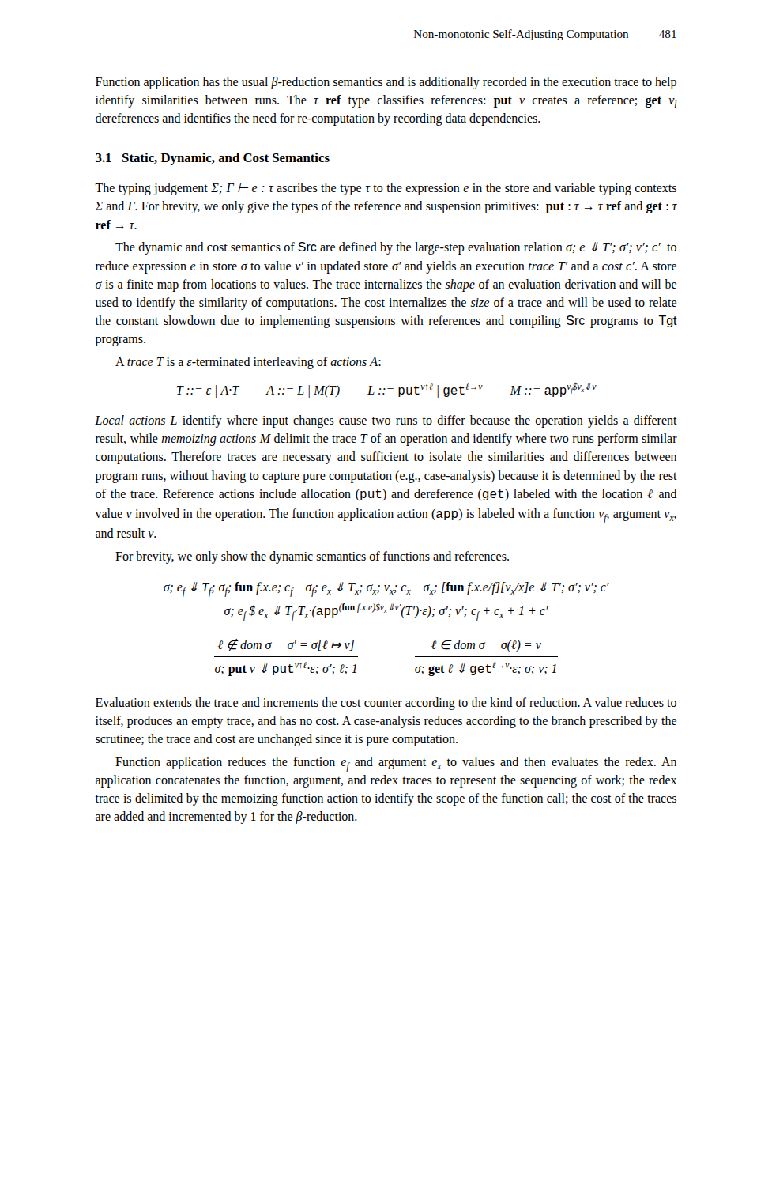Non-monotonic Self-Adjusting Computation 481
Function application has the usual β-reduction semantics and is additionally recorded in the execution trace to help identify similarities between runs. The τ ref type classifies references: put v creates a reference; get vl dereferences and identifies the need for re-computation by recording data dependencies.
3.1 Static, Dynamic, and Cost Semantics
The typing judgement Σ; Γ ⊢ e : τ ascribes the type τ to the expression e in the store and variable typing contexts Σ and Γ. For brevity, we only give the types of the reference and suspension primitives: put : τ → τ ref and get : τ ref → τ.
The dynamic and cost semantics of Src are defined by the large-step evaluation relation σ; e ⇓ T′; σ′; v′; c′ to reduce expression e in store σ to value v′ in updated store σ′ and yields an execution trace T′ and a cost c′. A store σ is a finite map from locations to values. The trace internalizes the shape of an evaluation derivation and will be used to identify the similarity of computations. The cost internalizes the size of a trace and will be used to relate the constant slowdown due to implementing suspensions with references and compiling Src programs to Tgt programs.
A trace T is a ε-terminated interleaving of actions A:
T ::= ε | A·T A ::= L | M(T) L ::= putv↑ℓ | getℓ→v M ::= appvf$vx⇓v
Local actions L identify where input changes cause two runs to differ because the operation yields a different result, while memoizing actions M delimit the trace T of an operation and identify where two runs perform similar computations. Therefore traces are necessary and sufficient to isolate the similarities and differences between program runs, without having to capture pure computation (e.g., case-analysis) because it is determined by the rest of the trace. Reference actions include allocation (put) and dereference (get) labeled with the location ℓ and value v involved in the operation. The function application action (app) is labeled with a function vf, argument vx, and result v.
For brevity, we only show the dynamic semantics of functions and references.
σ; ef ⇓ Tf; σf; fun f.x.e; cf σf; ex ⇓ Tx; σx; vx; cx σx; [fun f.x.e/f][vx/x]e ⇓ T′; σ′; v′; c′ σ; ef $ ex ⇓ Tf·Tx·(app(fun f.x.e)$vx⇓v′(T′)·ε); σ′; v′; cf + cx + 1 + c′
ℓ ∉ dom σ σ′ = σ[ℓ ↦ v] σ; put v ⇓ putv↑ℓ·ε; σ′; ℓ; 1
ℓ ∈ dom σ σ(ℓ) = v σ; get ℓ ⇓ getℓ→v·ε; σ; v; 1
Evaluation extends the trace and increments the cost counter according to the kind of reduction. A value reduces to itself, produces an empty trace, and has no cost. A case-analysis reduces according to the branch prescribed by the scrutinee; the trace and cost are unchanged since it is pure computation.
Function application reduces the function ef and argument ex to values and then evaluates the redex. An application concatenates the function, argument, and redex traces to represent the sequencing of work; the redex trace is delimited by the memoizing function action to identify the scope of the function call; the cost of the traces are added and incremented by 1 for the β-reduction.